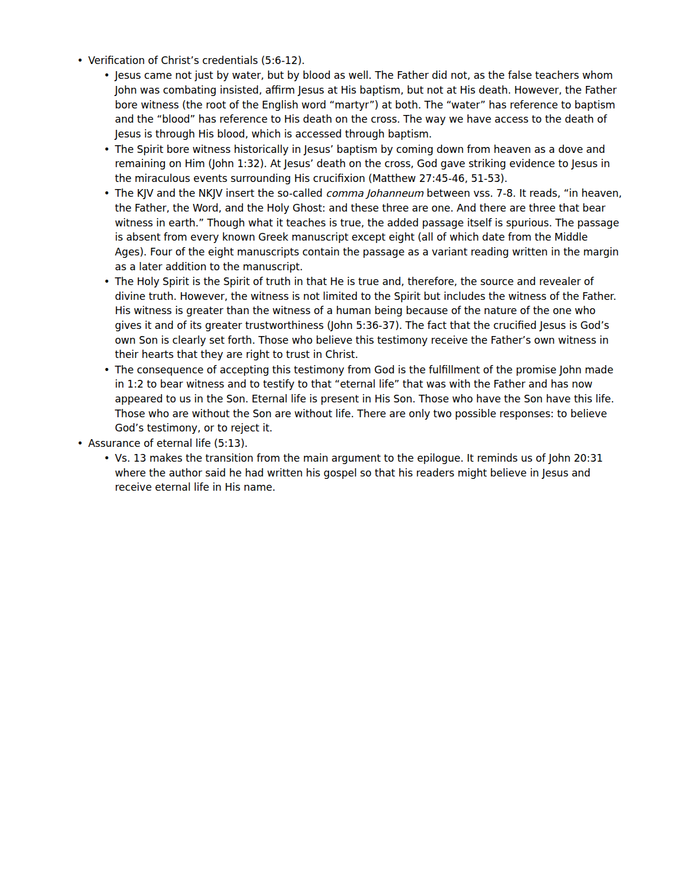Verification of Christ’s credentials (5:6-12).
Jesus came not just by water, but by blood as well. The Father did not, as the false teachers whom John was combating insisted, affirm Jesus at His baptism, but not at His death. However, the Father bore witness (the root of the English word “martyr”) at both. The “water” has reference to baptism and the “blood” has reference to His death on the cross. The way we have access to the death of Jesus is through His blood, which is accessed through baptism.
The Spirit bore witness historically in Jesus’ baptism by coming down from heaven as a dove and remaining on Him (John 1:32). At Jesus’ death on the cross, God gave striking evidence to Jesus in the miraculous events surrounding His crucifixion (Matthew 27:45-46, 51-53).
The KJV and the NKJV insert the so-called comma Johanneum between vss. 7-8. It reads, “in heaven, the Father, the Word, and the Holy Ghost: and these three are one. And there are three that bear witness in earth.” Though what it teaches is true, the added passage itself is spurious. The passage is absent from every known Greek manuscript except eight (all of which date from the Middle Ages). Four of the eight manuscripts contain the passage as a variant reading written in the margin as a later addition to the manuscript.
The Holy Spirit is the Spirit of truth in that He is true and, therefore, the source and revealer of divine truth. However, the witness is not limited to the Spirit but includes the witness of the Father. His witness is greater than the witness of a human being because of the nature of the one who gives it and of its greater trustworthiness (John 5:36-37). The fact that the crucified Jesus is God’s own Son is clearly set forth. Those who believe this testimony receive the Father’s own witness in their hearts that they are right to trust in Christ.
The consequence of accepting this testimony from God is the fulfillment of the promise John made in 1:2 to bear witness and to testify to that “eternal life” that was with the Father and has now appeared to us in the Son. Eternal life is present in His Son. Those who have the Son have this life. Those who are without the Son are without life. There are only two possible responses: to believe God’s testimony, or to reject it.
Assurance of eternal life (5:13).
Vs. 13 makes the transition from the main argument to the epilogue. It reminds us of John 20:31 where the author said he had written his gospel so that his readers might believe in Jesus and receive eternal life in His name.